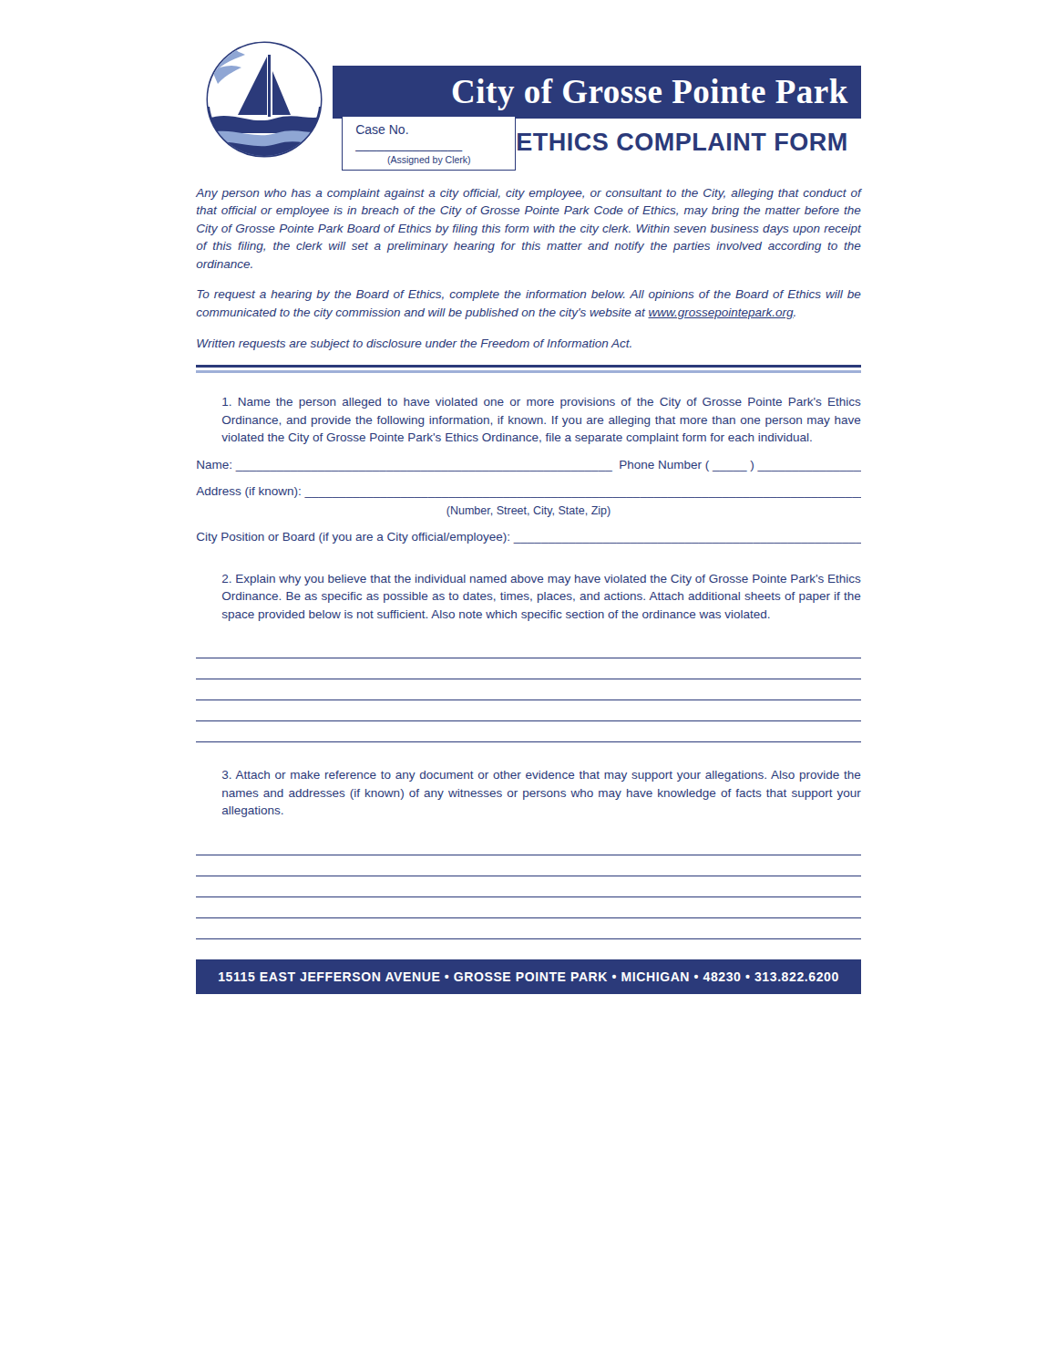City of Grosse Pointe Park
Case No. _______________ (Assigned by Clerk)
ETHICS COMPLAINT FORM
Any person who has a complaint against a city official, city employee, or consultant to the City, alleging that conduct of that official or employee is in breach of the City of Grosse Pointe Park Code of Ethics, may bring the matter before the City of Grosse Pointe Park Board of Ethics by filing this form with the city clerk. Within seven business days upon receipt of this filing, the clerk will set a preliminary hearing for this matter and notify the parties involved according to the ordinance.
To request a hearing by the Board of Ethics, complete the information below. All opinions of the Board of Ethics will be communicated to the city commission and will be published on the city's website at www.grossepointepark.org.
Written requests are subject to disclosure under the Freedom of Information Act.
1. Name the person alleged to have violated one or more provisions of the City of Grosse Pointe Park's Ethics Ordinance, and provide the following information, if known. If you are alleging that more than one person may have violated the City of Grosse Pointe Park's Ethics Ordinance, file a separate complaint form for each individual.
Name: _______________________________________________________ Phone Number ( _____ ) _________________________
Address (if known): _________________________________________________________________________________________
(Number, Street, City, State, Zip)
City Position or Board (if you are a City official/employee): _____________________________________________________
2. Explain why you believe that the individual named above may have violated the City of Grosse Pointe Park's Ethics Ordinance. Be as specific as possible as to dates, times, places, and actions. Attach additional sheets of paper if the space provided below is not sufficient. Also note which specific section of the ordinance was violated.
3. Attach or make reference to any document or other evidence that may support your allegations. Also provide the names and addresses (if known) of any witnesses or persons who may have knowledge of facts that support your allegations.
15115 EAST JEFFERSON AVENUE • GROSSE POINTE PARK • MICHIGAN • 48230 • 313.822.6200